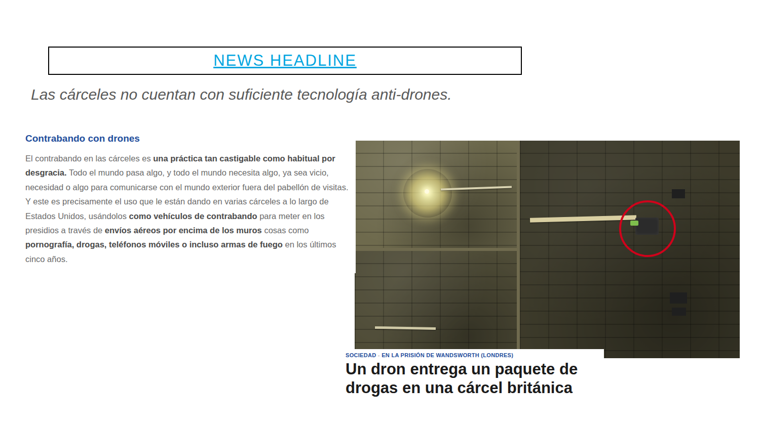News Headline
Las cárceles no cuentan con suficiente tecnología anti-drones.
Contrabando con drones
El contrabando en las cárceles es una práctica tan castigable como habitual por desgracia. Todo el mundo pasa algo, y todo el mundo necesita algo, ya sea vicio, necesidad o algo para comunicarse con el mundo exterior fuera del pabellón de visitas. Y este es precisamente el uso que le están dando en varias cárceles a lo largo de Estados Unidos, usándolos como vehículos de contrabando para meter en los presidios a través de envíos aéreos por encima de los muros cosas como pornografía, drogas, teléfonos móviles o incluso armas de fuego en los últimos cinco años.
Sociedad - En la prisión de Wandsworth (Londres)
Un dron entrega un paquete de drogas en una cárcel británica